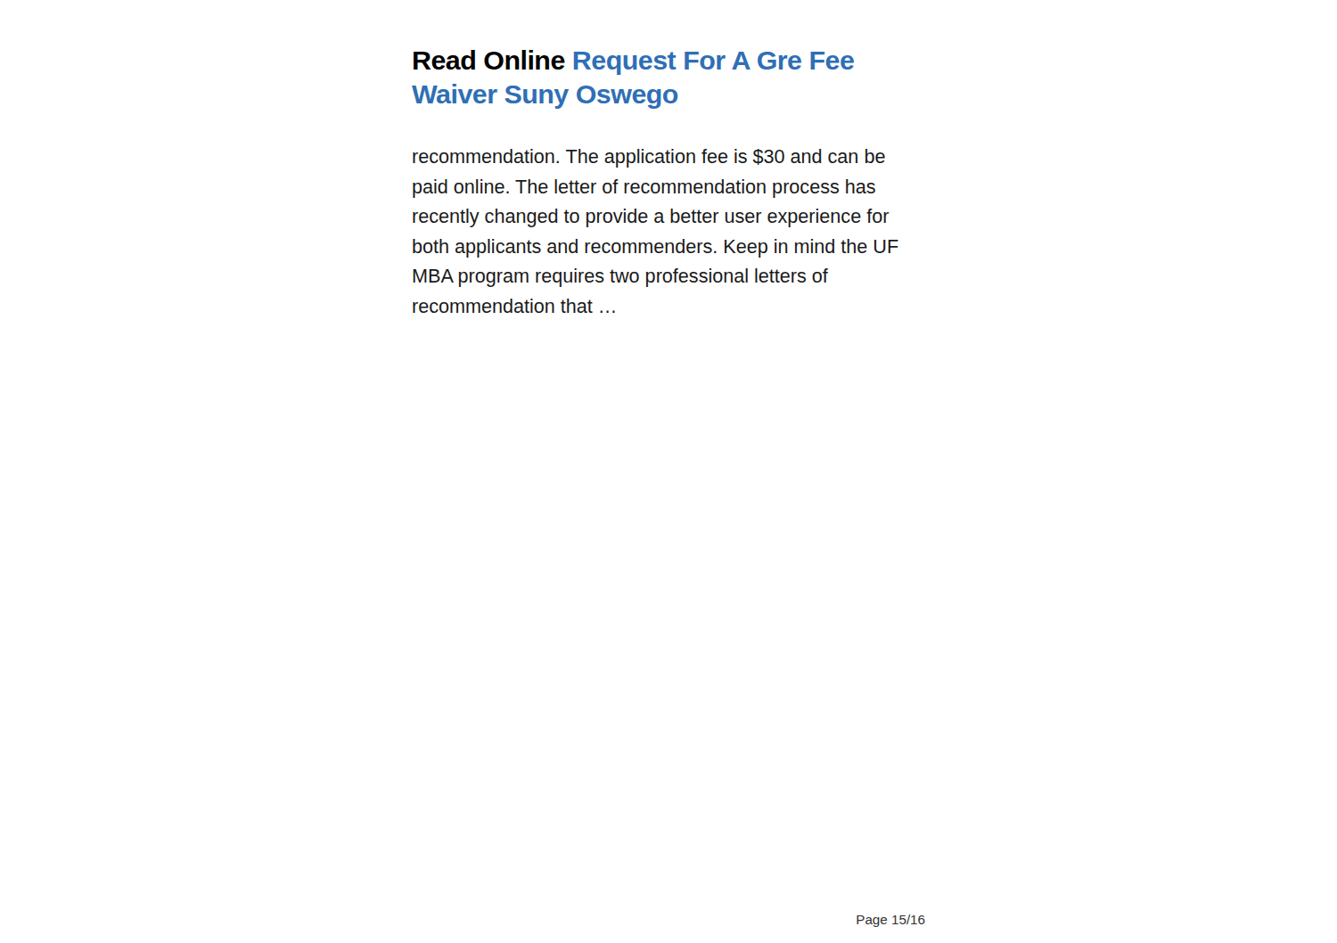Read Online Request For A Gre Fee Waiver Suny Oswego
recommendation. The application fee is $30 and can be paid online. The letter of recommendation process has recently changed to provide a better user experience for both applicants and recommenders. Keep in mind the UF MBA program requires two professional letters of recommendation that …
Page 15/16